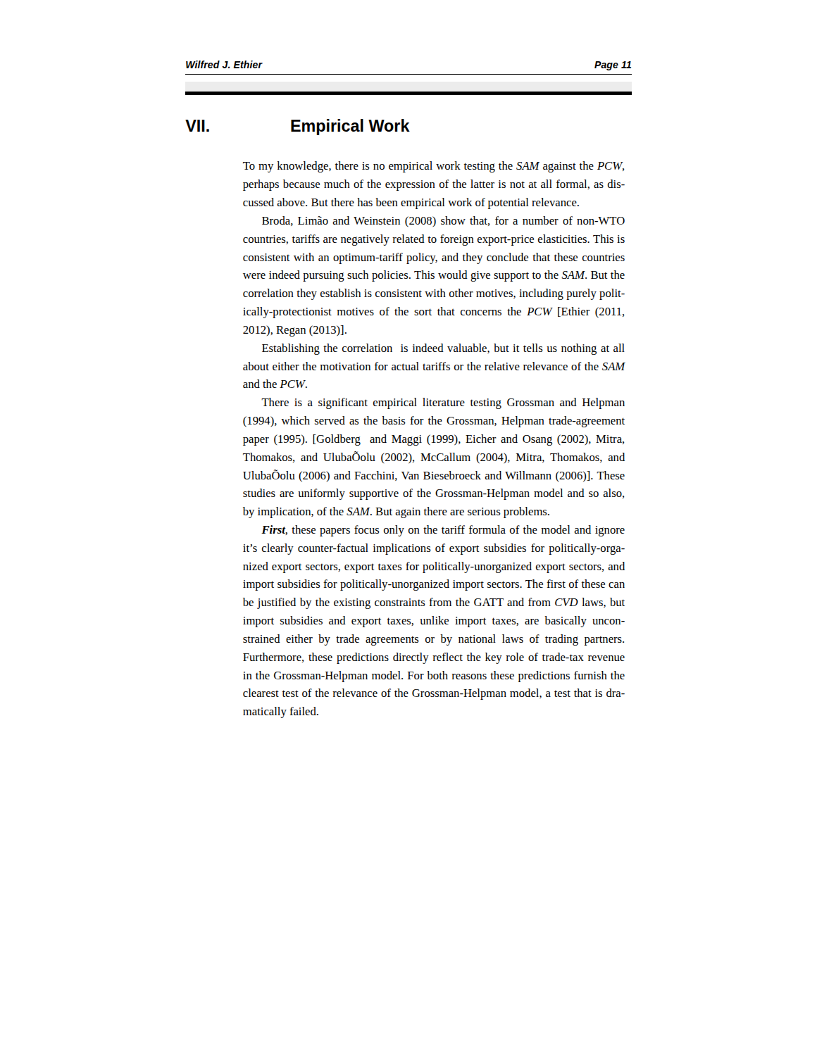Wilfred J. Ethier Page 11
VII. Empirical Work
To my knowledge, there is no empirical work testing the SAM against the PCW, perhaps because much of the expression of the latter is not at all formal, as discussed above. But there has been empirical work of potential relevance.
Broda, Limão and Weinstein (2008) show that, for a number of non-WTO countries, tariffs are negatively related to foreign export-price elasticities. This is consistent with an optimum-tariff policy, and they conclude that these countries were indeed pursuing such policies. This would give support to the SAM. But the correlation they establish is consistent with other motives, including purely politically-protectionist motives of the sort that concerns the PCW [Ethier (2011, 2012), Regan (2013)].
Establishing the correlation is indeed valuable, but it tells us nothing at all about either the motivation for actual tariffs or the relative relevance of the SAM and the PCW.
There is a significant empirical literature testing Grossman and Helpman (1994), which served as the basis for the Grossman, Helpman trade-agreement paper (1995). [Goldberg and Maggi (1999), Eicher and Osang (2002), Mitra, Thomakos, and UlubaÕolu (2002), McCallum (2004), Mitra, Thomakos, and UlubaÕolu (2006) and Facchini, Van Biesebroeck and Willmann (2006)]. These studies are uniformly supportive of the Grossman-Helpman model and so also, by implication, of the SAM. But again there are serious problems.
First, these papers focus only on the tariff formula of the model and ignore it’s clearly counter-factual implications of export subsidies for politically-organized export sectors, export taxes for politically-unorganized export sectors, and import subsidies for politically-unorganized import sectors. The first of these can be justified by the existing constraints from the GATT and from CVD laws, but import subsidies and export taxes, unlike import taxes, are basically unconstrained either by trade agreements or by national laws of trading partners. Furthermore, these predictions directly reflect the key role of trade-tax revenue in the Grossman-Helpman model. For both reasons these predictions furnish the clearest test of the relevance of the Grossman-Helpman model, a test that is dramatically failed.